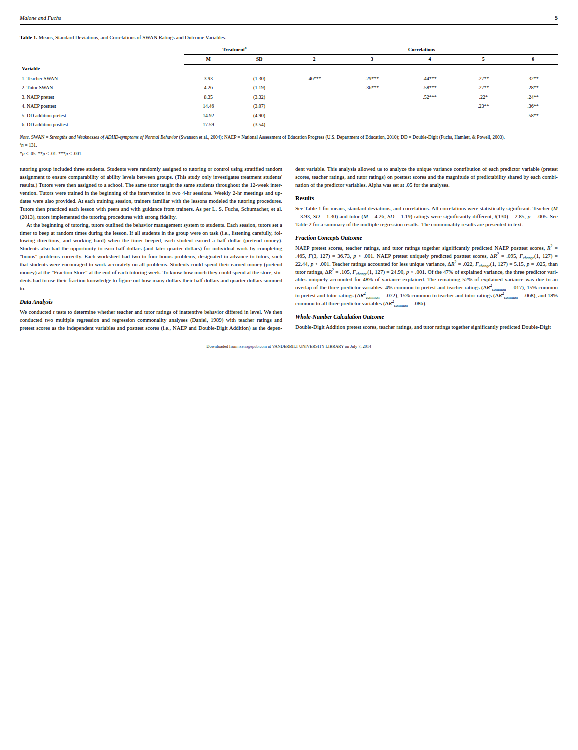Malone and Fuchs 5
Table 1. Means, Standard Deviations, and Correlations of SWAN Ratings and Outcome Variables.
| | Treatment a | Correlations |
| --- | --- | --- |
| M | SD | 2 | 3 | 4 | 5 | 6 |
| Variable | |
| 1. Teacher SWAN | 3.93 | (1.30) | .46*** | .29*** | .44*** | .27** | .32** |
| 2. Tutor SWAN | 4.26 | (1.19) | | .36*** | .58*** | .27** | .28** |
| 3. NAEP pretest | 8.35 | (3.32) | | | .52*** | .22* | .24** |
| 4. NAEP posttest | 14.46 | (3.07) | | | | .23** | .36** |
| 5. DD addition pretest | 14.92 | (4.90) | | | | | .58** |
| 6. DD addition posttest | 17.59 | (3.54) | | | | | |
Note. SWAN = Strengths and Weaknesses of ADHD-symptoms of Normal Behavior (Swanson et al., 2004); NAEP = National Assessment of Education Progress (U.S. Department of Education, 2010); DD = Double-Digit (Fuchs, Hamlett, & Powell, 2003).
an = 131.
*p < .05. **p < .01. ***p < .001.
tutoring group included three students. Students were randomly assigned to tutoring or control using stratified random assignment to ensure comparability of ability levels between groups. (This study only investigates treatment students' results.) Tutors were then assigned to a school. The same tutor taught the same students throughout the 12-week intervention. Tutors were trained in the beginning of the intervention in two 4-hr sessions. Weekly 2-hr meetings and updates were also provided. At each training session, trainers familiar with the lessons modeled the tutoring procedures. Tutors then practiced each lesson with peers and with guidance from trainers. As per L. S. Fuchs, Schumacher, et al. (2013), tutors implemented the tutoring procedures with strong fidelity.
At the beginning of tutoring, tutors outlined the behavior management system to students. Each session, tutors set a timer to beep at random times during the lesson. If all students in the group were on task (i.e., listening carefully, following directions, and working hard) when the timer beeped, each student earned a half dollar (pretend money). Students also had the opportunity to earn half dollars (and later quarter dollars) for individual work by completing "bonus" problems correctly. Each worksheet had two to four bonus problems, designated in advance to tutors, such that students were encouraged to work accurately on all problems. Students could spend their earned money (pretend money) at the "Fraction Store" at the end of each tutoring week. To know how much they could spend at the store, students had to use their fraction knowledge to figure out how many dollars their half dollars and quarter dollars summed to.
Data Analysis
We conducted t tests to determine whether teacher and tutor ratings of inattentive behavior differed in level. We then conducted two multiple regression and regression commonality analyses (Daniel, 1989) with teacher ratings and pretest scores as the independent variables and posttest scores (i.e., NAEP and Double-Digit Addition) as the dependent variable. This analysis allowed us to analyze the unique variance contribution of each predictor variable (pretest scores, teacher ratings, and tutor ratings) on posttest scores and the magnitude of predictability shared by each combination of the predictor variables. Alpha was set at .05 for the analyses.
Results
See Table 1 for means, standard deviations, and correlations. All correlations were statistically significant. Teacher (M = 3.93, SD = 1.30) and tutor (M = 4.26, SD = 1.19) ratings were significantly different, t(130) = 2.85, p = .005. See Table 2 for a summary of the multiple regression results. The commonality results are presented in text.
Fraction Concepts Outcome
NAEP pretest scores, teacher ratings, and tutor ratings together significantly predicted NAEP posttest scores, R2 = .465, F(3, 127) = 36.73, p < .001. NAEP pretest uniquely predicted posttest scores, ΔR2 = .095, Fchange(1, 127) = 22.44, p < .001. Teacher ratings accounted for less unique variance, ΔR2 = .022, Fchange(1, 127) = 5.15, p = .025, than tutor ratings, ΔR2 = .105, Fchange(1, 127) = 24.90, p < .001. Of the 47% of explained variance, the three predictor variables uniquely accounted for 48% of variance explained. The remaining 52% of explained variance was due to an overlap of the three predictor variables: 4% common to pretest and teacher ratings (ΔR2common = .017), 15% common to pretest and tutor ratings (ΔR2common = .072), 15% common to teacher and tutor ratings (ΔR2common = .068), and 18% common to all three predictor variables (ΔR2common = .086).
Whole-Number Calculation Outcome
Double-Digit Addition pretest scores, teacher ratings, and tutor ratings together significantly predicted Double-Digit
Downloaded from rse.sagepub.com at VANDERBILT UNIVERSITY LIBRARY on July 7, 2014